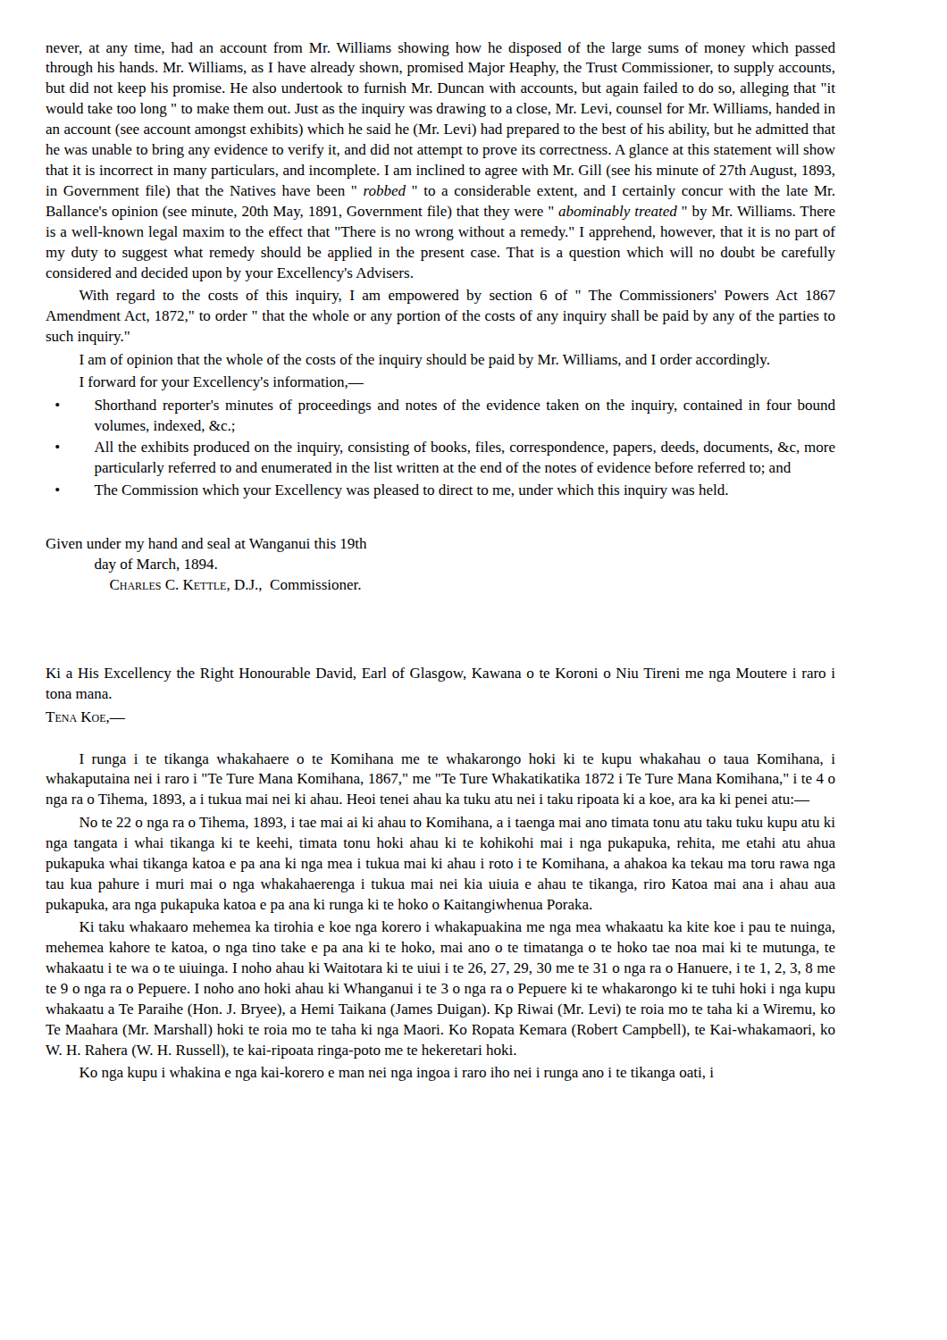never, at any time, had an account from Mr. Williams showing how he disposed of the large sums of money which passed through his hands. Mr. Williams, as I have already shown, promised Major Heaphy, the Trust Commissioner, to supply accounts, but did not keep his promise. He also undertook to furnish Mr. Duncan with accounts, but again failed to do so, alleging that "it would take too long " to make them out. Just as the inquiry was drawing to a close, Mr. Levi, counsel for Mr. Williams, handed in an account (see account amongst exhibits) which he said he (Mr. Levi) had prepared to the best of his ability, but he admitted that he was unable to bring any evidence to verify it, and did not attempt to prove its correctness. A glance at this statement will show that it is incorrect in many particulars, and incomplete. I am inclined to agree with Mr. Gill (see his minute of 27th August, 1893, in Government file) that the Natives have been " robbed " to a considerable extent, and I certainly concur with the late Mr. Ballance's opinion (see minute, 20th May, 1891, Government file) that they were " abominably treated " by Mr. Williams. There is a well-known legal maxim to the effect that "There is no wrong without a remedy." I apprehend, however, that it is no part of my duty to suggest what remedy should be applied in the present case. That is a question which will no doubt be carefully considered and decided upon by your Excellency's Advisers.
With regard to the costs of this inquiry, I am empowered by section 6 of " The Commissioners' Powers Act 1867 Amendment Act, 1872," to order " that the whole or any portion of the costs of any inquiry shall be paid by any of the parties to such inquiry."
I am of opinion that the whole of the costs of the inquiry should be paid by Mr. Williams, and I order accordingly.
I forward for your Excellency's information,—
Shorthand reporter's minutes of proceedings and notes of the evidence taken on the inquiry, contained in four bound volumes, indexed, &c.;
All the exhibits produced on the inquiry, consisting of books, files, correspondence, papers, deeds, documents, &c, more particularly referred to and enumerated in the list written at the end of the notes of evidence before referred to; and
The Commission which your Excellency was pleased to direct to me, under which this inquiry was held.
Given under my hand and seal at Wanganui this 19th
day of March, 1894.
Charles C. Kettle, D.J., Commissioner.
Ki a His Excellency the Right Honourable David, Earl of Glasgow, Kawana o te Koroni o Niu Tireni me nga Moutere i raro i tona mana.
Tena Koe,—
I runga i te tikanga whakahaere o te Komihana me te whakarongo hoki ki te kupu whakahau o taua Komihana, i whakaputaina nei i raro i "Te Ture Mana Komihana, 1867," me "Te Ture Whakatikatika 1872 i Te Ture Mana Komihana," i te 4 o nga ra o Tihema, 1893, a i tukua mai nei ki ahau. Heoi tenei ahau ka tuku atu nei i taku ripoata ki a koe, ara ka ki penei atu:—
No te 22 o nga ra o Tihema, 1893, i tae mai ai ki ahau to Komihana, a i taenga mai ano timata tonu atu taku tuku kupu atu ki nga tangata i whai tikanga ki te keehi, timata tonu hoki ahau ki te kohikohi mai i nga pukapuka, rehita, me etahi atu ahua pukapuka whai tikanga katoa e pa ana ki nga mea i tukua mai ki ahau i roto i te Komihana, a ahakoa ka tekau ma toru rawa nga tau kua pahure i muri mai o nga whakahaerenga i tukua mai nei kia uiuia e ahau te tikanga, riro Katoa mai ana i ahau aua pukapuka, ara nga pukapuka katoa e pa ana ki runga ki te hoko o Kaitangiwhenua Poraka.
Ki taku whakaaro mehemea ka tirohia e koe nga korero i whakapuakina me nga mea whakaatu ka kite koe i pau te nuinga, mehemea kahore te katoa, o nga tino take e pa ana ki te hoko, mai ano o te timatanga o te hoko tae noa mai ki te mutunga, te whakaatu i te wa o te uiuinga. I noho ahau ki Waitotara ki te uiui i te 26, 27, 29, 30 me te 31 o nga ra o Hanuere, i te 1, 2, 3, 8 me te 9 o nga ra o Pepuere. I noho ano hoki ahau ki Whanganui i te 3 o nga ra o Pepuere ki te whakarongo ki te tuhi hoki i nga kupu whakaatu a Te Paraihe (Hon. J. Bryee), a Hemi Taikana (James Duigan). Kp Riwai (Mr. Levi) te roia mo te taha ki a Wiremu, ko Te Maahara (Mr. Marshall) hoki te roia mo te taha ki nga Maori. Ko Ropata Kemara (Robert Campbell), te Kai-whakamaori, ko W. H. Rahera (W. H. Russell), te kai-ripoata ringa-poto me te hekeretari hoki.
Ko nga kupu i whakina e nga kai-korero e man nei nga ingoa i raro iho nei i runga ano i te tikanga oati, i